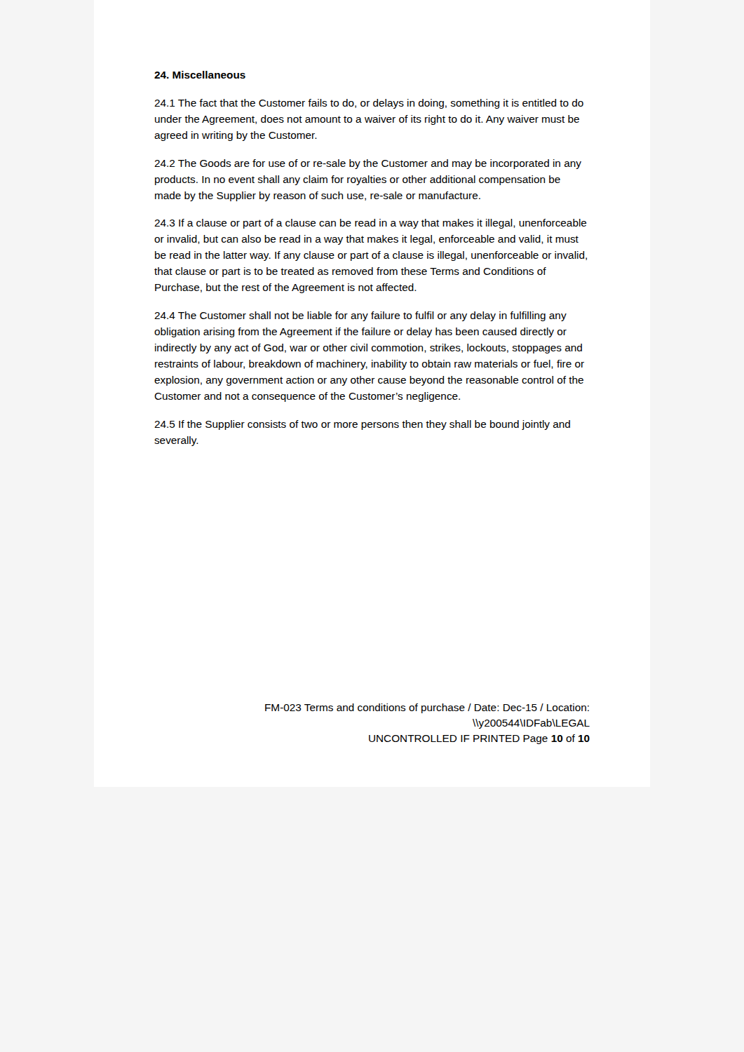24. Miscellaneous
24.1 The fact that the Customer fails to do, or delays in doing, something it is entitled to do under the Agreement, does not amount to a waiver of its right to do it. Any waiver must be agreed in writing by the Customer.
24.2 The Goods are for use of or re-sale by the Customer and may be incorporated in any products. In no event shall any claim for royalties or other additional compensation be made by the Supplier by reason of such use, re-sale or manufacture.
24.3 If a clause or part of a clause can be read in a way that makes it illegal, unenforceable or invalid, but can also be read in a way that makes it legal, enforceable and valid, it must be read in the latter way. If any clause or part of a clause is illegal, unenforceable or invalid, that clause or part is to be treated as removed from these Terms and Conditions of Purchase, but the rest of the Agreement is not affected.
24.4 The Customer shall not be liable for any failure to fulfil or any delay in fulfilling any obligation arising from the Agreement if the failure or delay has been caused directly or indirectly by any act of God, war or other civil commotion, strikes, lockouts, stoppages and restraints of labour, breakdown of machinery, inability to obtain raw materials or fuel, fire or explosion, any government action or any other cause beyond the reasonable control of the Customer and not a consequence of the Customer’s negligence.
24.5 If the Supplier consists of two or more persons then they shall be bound jointly and severally.
FM-023 Terms and conditions of purchase / Date: Dec-15 / Location: \\y200544\IDFab\LEGAL UNCONTROLLED IF PRINTED Page 10 of 10